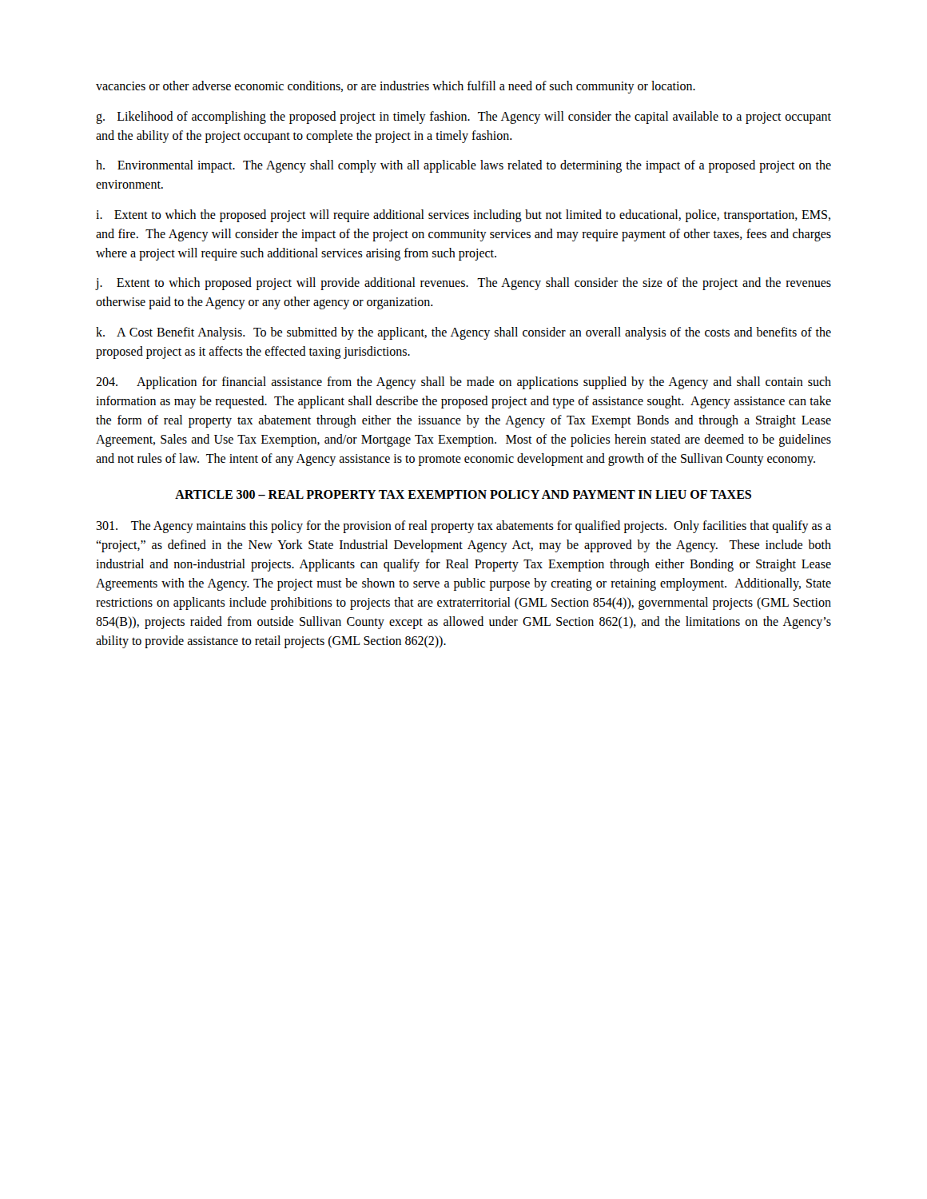vacancies or other adverse economic conditions, or are industries which fulfill a need of such community or location.
g. Likelihood of accomplishing the proposed project in timely fashion. The Agency will consider the capital available to a project occupant and the ability of the project occupant to complete the project in a timely fashion.
h. Environmental impact. The Agency shall comply with all applicable laws related to determining the impact of a proposed project on the environment.
i. Extent to which the proposed project will require additional services including but not limited to educational, police, transportation, EMS, and fire. The Agency will consider the impact of the project on community services and may require payment of other taxes, fees and charges where a project will require such additional services arising from such project.
j. Extent to which proposed project will provide additional revenues. The Agency shall consider the size of the project and the revenues otherwise paid to the Agency or any other agency or organization.
k. A Cost Benefit Analysis. To be submitted by the applicant, the Agency shall consider an overall analysis of the costs and benefits of the proposed project as it affects the effected taxing jurisdictions.
204. Application for financial assistance from the Agency shall be made on applications supplied by the Agency and shall contain such information as may be requested. The applicant shall describe the proposed project and type of assistance sought. Agency assistance can take the form of real property tax abatement through either the issuance by the Agency of Tax Exempt Bonds and through a Straight Lease Agreement, Sales and Use Tax Exemption, and/or Mortgage Tax Exemption. Most of the policies herein stated are deemed to be guidelines and not rules of law. The intent of any Agency assistance is to promote economic development and growth of the Sullivan County economy.
ARTICLE 300 – REAL PROPERTY TAX EXEMPTION POLICY AND PAYMENT IN LIEU OF TAXES
301. The Agency maintains this policy for the provision of real property tax abatements for qualified projects. Only facilities that qualify as a “project,” as defined in the New York State Industrial Development Agency Act, may be approved by the Agency. These include both industrial and non-industrial projects. Applicants can qualify for Real Property Tax Exemption through either Bonding or Straight Lease Agreements with the Agency. The project must be shown to serve a public purpose by creating or retaining employment. Additionally, State restrictions on applicants include prohibitions to projects that are extraterritorial (GML Section 854(4)), governmental projects (GML Section 854(B)), projects raided from outside Sullivan County except as allowed under GML Section 862(1), and the limitations on the Agency’s ability to provide assistance to retail projects (GML Section 862(2)).